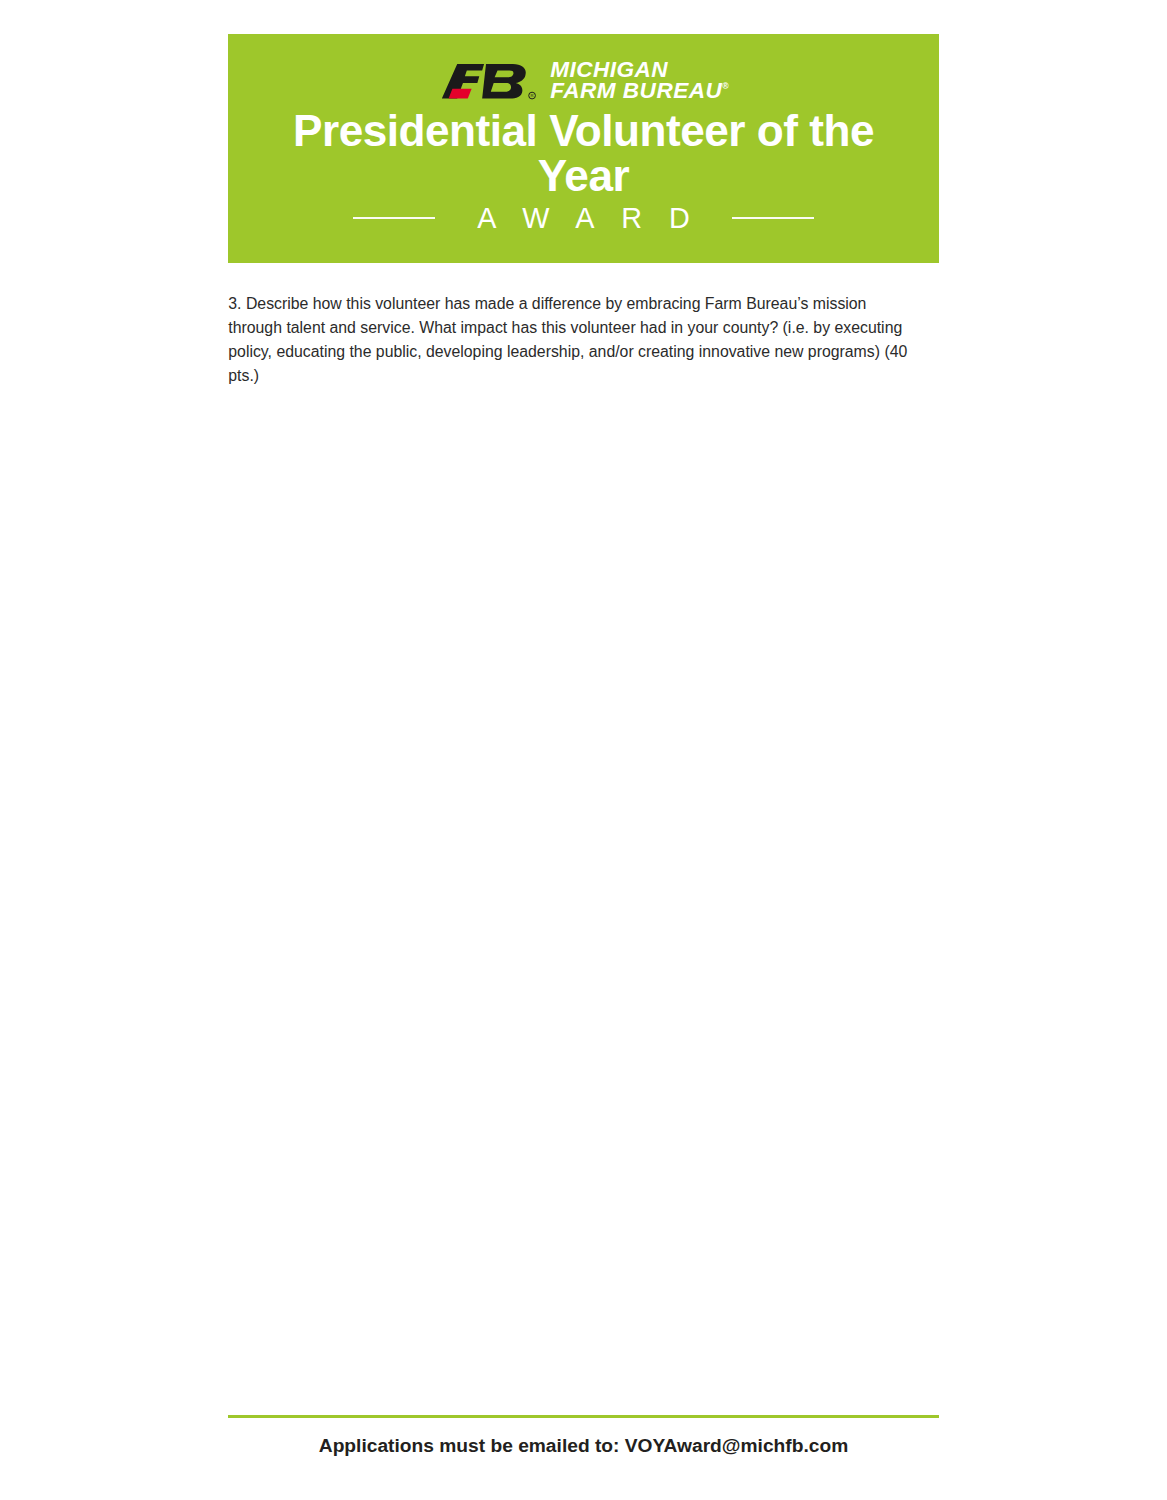R
MICHIGAN FARM BUREAU®
Presidential Volunteer of the Year
AWARD
3. Describe how this volunteer has made a difference by embracing Farm Bureau’s mission through talent and service. What impact has this volunteer had in your county? (i.e. by executing policy, educating the public, developing leadership, and/or creating innovative new programs) (40 pts.)
Applications must be emailed to: VOYAward@michfb.com